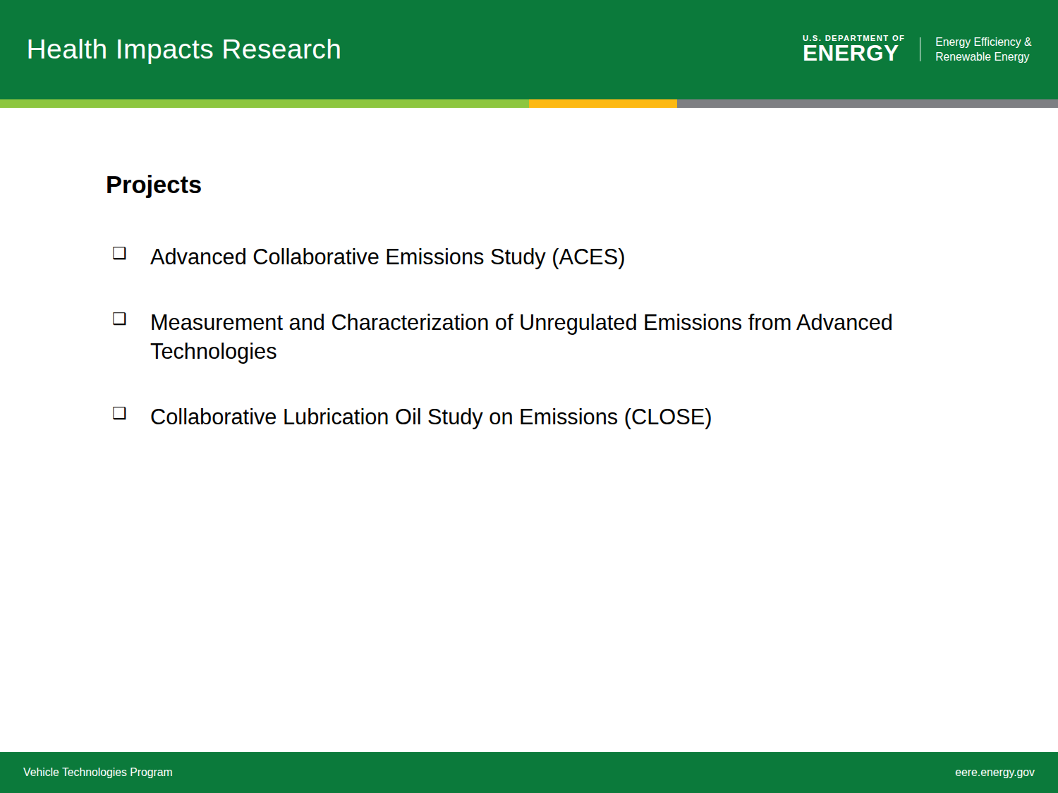Health Impacts Research
U.S. DEPARTMENT OF ENERGY
Energy Efficiency &
Renewable Energy
Projects
Advanced Collaborative Emissions Study (ACES)
Measurement and Characterization of Unregulated Emissions from Advanced Technologies
Collaborative Lubrication Oil Study on Emissions (CLOSE)
Vehicle Technologies Program eere.energy.gov